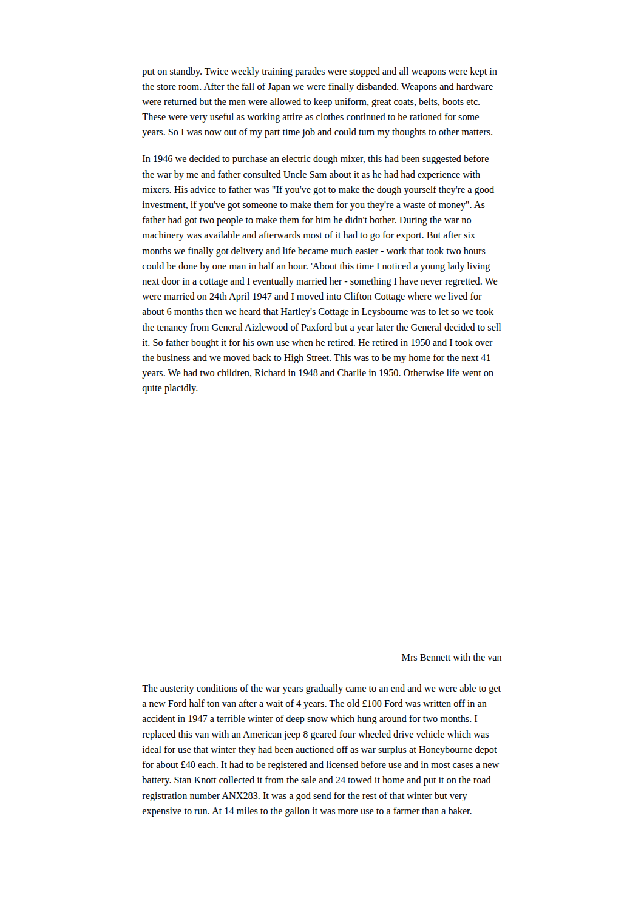put on standby. Twice weekly training parades were stopped and all weapons were kept in the store room. After the fall of Japan we were finally disbanded. Weapons and hardware were returned but the men were allowed to keep uniform, great coats, belts, boots etc. These were very useful as working attire as clothes continued to be rationed for some years. So I was now out of my part time job and could turn my thoughts to other matters.
In 1946 we decided to purchase an electric dough mixer, this had been suggested before the war by me and father consulted Uncle Sam about it as he had had experience with mixers. His advice to father was "If you've got to make the dough yourself they're a good investment, if you've got someone to make them for you they're a waste of money". As father had got two people to make them for him he didn't bother. During the war no machinery was available and afterwards most of it had to go for export. But after six months we finally got delivery and life became much easier - work that took two hours could be done by one man in half an hour. 'About this time I noticed a young lady living next door in a cottage and I eventually married her - something I have never regretted. We were married on 24th April 1947 and I moved into Clifton Cottage where we lived for about 6 months then we heard that Hartley's Cottage in Leysbourne was to let so we took the tenancy from General Aizlewood of Paxford but a year later the General decided to sell it. So father bought it for his own use when he retired. He retired in 1950 and I took over the business and we moved back to High Street. This was to be my home for the next 41 years. We had two children, Richard in 1948 and Charlie in 1950. Otherwise life went on quite placidly.
Mrs Bennett with the van
The austerity conditions of the war years gradually came to an end and we were able to get a new Ford half ton van after a wait of 4 years. The old £100 Ford was written off in an accident in 1947 a terrible winter of deep snow which hung around for two months. I replaced this van with an American jeep 8 geared four wheeled drive vehicle which was ideal for use that winter they had been auctioned off as war surplus at Honeybourne depot for about £40 each. It had to be registered and licensed before use and in most cases a new battery. Stan Knott collected it from the sale and 24 towed it home and put it on the road registration number ANX283. It was a god send for the rest of that winter but very expensive to run. At 14 miles to the gallon it was more use to a farmer than a baker.